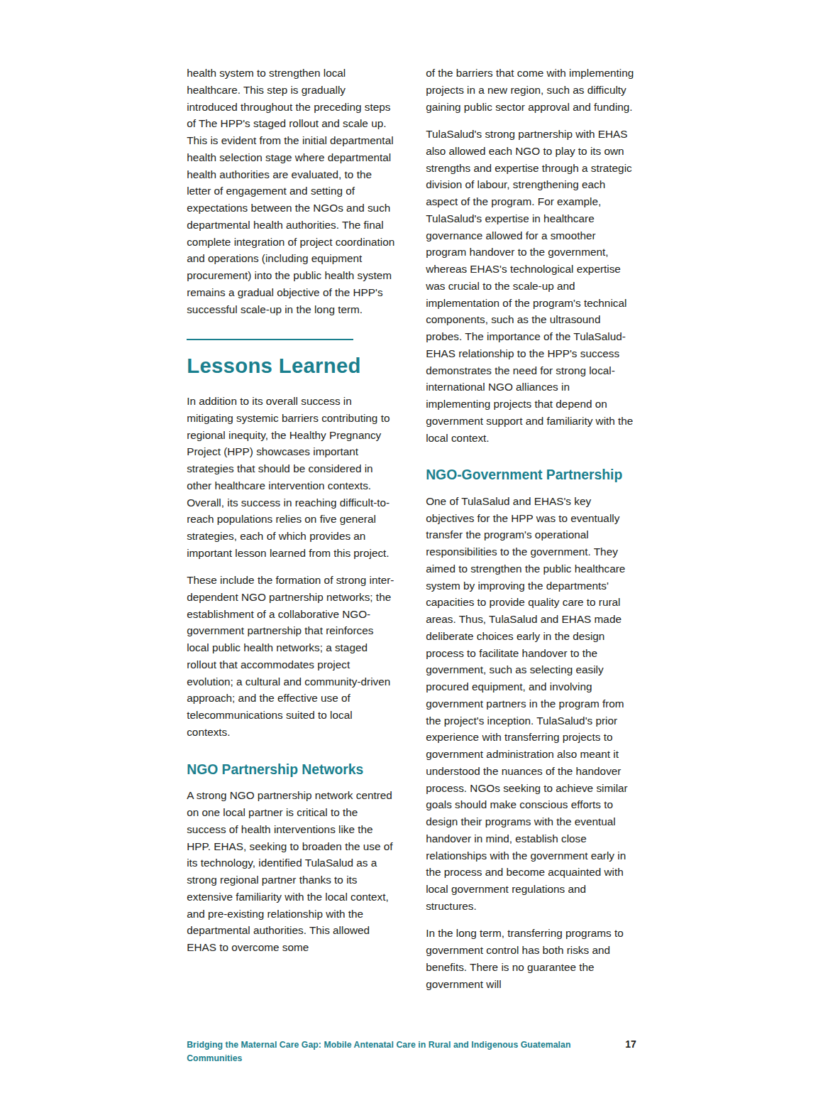health system to strengthen local healthcare. This step is gradually introduced throughout the preceding steps of The HPP's staged rollout and scale up. This is evident from the initial departmental health selection stage where departmental health authorities are evaluated, to the letter of engagement and setting of expectations between the NGOs and such departmental health authorities. The final complete integration of project coordination and operations (including equipment procurement) into the public health system remains a gradual objective of the HPP's successful scale-up in the long term.
Lessons Learned
In addition to its overall success in mitigating systemic barriers contributing to regional inequity, the Healthy Pregnancy Project (HPP) showcases important strategies that should be considered in other healthcare intervention contexts. Overall, its success in reaching difficult-to-reach populations relies on five general strategies, each of which provides an important lesson learned from this project.
These include the formation of strong inter-dependent NGO partnership networks; the establishment of a collaborative NGO-government partnership that reinforces local public health networks; a staged rollout that accommodates project evolution; a cultural and community-driven approach; and the effective use of telecommunications suited to local contexts.
NGO Partnership Networks
A strong NGO partnership network centred on one local partner is critical to the success of health interventions like the HPP. EHAS, seeking to broaden the use of its technology, identified TulaSalud as a strong regional partner thanks to its extensive familiarity with the local context, and pre-existing relationship with the departmental authorities. This allowed EHAS to overcome some
of the barriers that come with implementing projects in a new region, such as difficulty gaining public sector approval and funding.
TulaSalud's strong partnership with EHAS also allowed each NGO to play to its own strengths and expertise through a strategic division of labour, strengthening each aspect of the program. For example, TulaSalud's expertise in healthcare governance allowed for a smoother program handover to the government, whereas EHAS's technological expertise was crucial to the scale-up and implementation of the program's technical components, such as the ultrasound probes. The importance of the TulaSalud-EHAS relationship to the HPP's success demonstrates the need for strong local-international NGO alliances in implementing projects that depend on government support and familiarity with the local context.
NGO-Government Partnership
One of TulaSalud and EHAS's key objectives for the HPP was to eventually transfer the program's operational responsibilities to the government. They aimed to strengthen the public healthcare system by improving the departments' capacities to provide quality care to rural areas. Thus, TulaSalud and EHAS made deliberate choices early in the design process to facilitate handover to the government, such as selecting easily procured equipment, and involving government partners in the program from the project's inception. TulaSalud's prior experience with transferring projects to government administration also meant it understood the nuances of the handover process. NGOs seeking to achieve similar goals should make conscious efforts to design their programs with the eventual handover in mind, establish close relationships with the government early in the process and become acquainted with local government regulations and structures.
In the long term, transferring programs to government control has both risks and benefits. There is no guarantee the government will
Bridging the Maternal Care Gap: Mobile Antenatal Care in Rural and Indigenous Guatemalan Communities 17